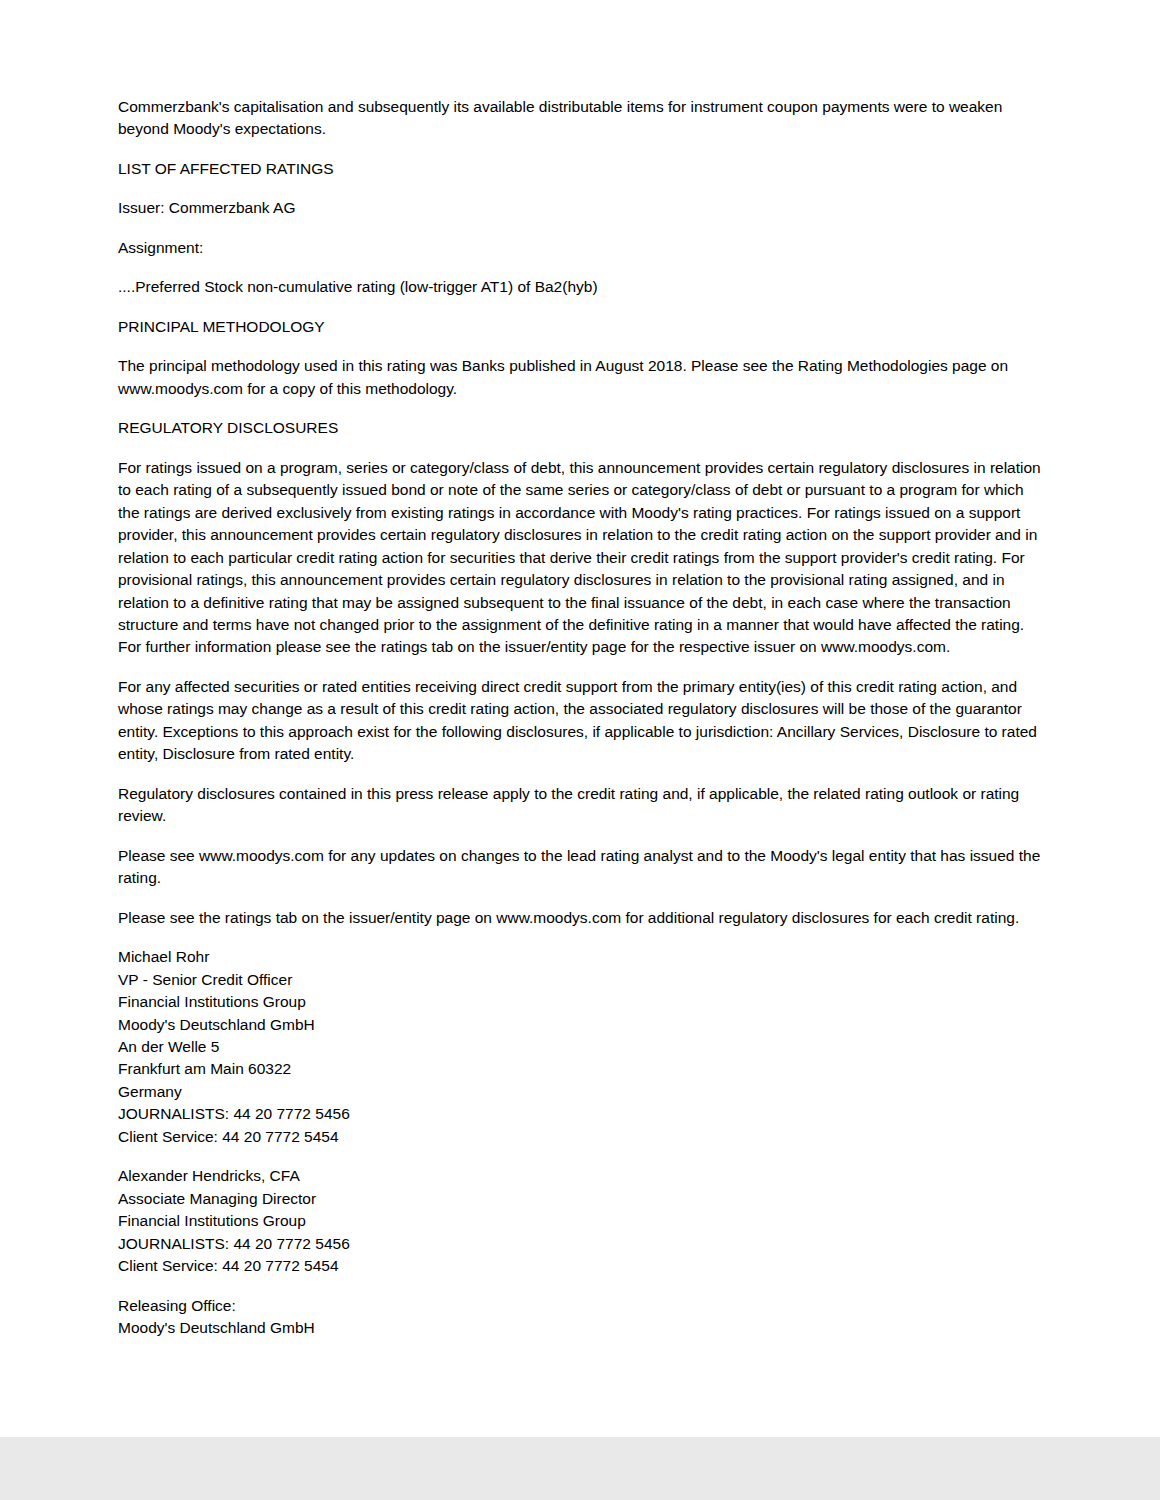Commerzbank's capitalisation and subsequently its available distributable items for instrument coupon payments were to weaken beyond Moody's expectations.
LIST OF AFFECTED RATINGS
Issuer: Commerzbank AG
Assignment:
....Preferred Stock non-cumulative rating (low-trigger AT1) of Ba2(hyb)
PRINCIPAL METHODOLOGY
The principal methodology used in this rating was Banks published in August 2018. Please see the Rating Methodologies page on www.moodys.com for a copy of this methodology.
REGULATORY DISCLOSURES
For ratings issued on a program, series or category/class of debt, this announcement provides certain regulatory disclosures in relation to each rating of a subsequently issued bond or note of the same series or category/class of debt or pursuant to a program for which the ratings are derived exclusively from existing ratings in accordance with Moody's rating practices. For ratings issued on a support provider, this announcement provides certain regulatory disclosures in relation to the credit rating action on the support provider and in relation to each particular credit rating action for securities that derive their credit ratings from the support provider's credit rating. For provisional ratings, this announcement provides certain regulatory disclosures in relation to the provisional rating assigned, and in relation to a definitive rating that may be assigned subsequent to the final issuance of the debt, in each case where the transaction structure and terms have not changed prior to the assignment of the definitive rating in a manner that would have affected the rating. For further information please see the ratings tab on the issuer/entity page for the respective issuer on www.moodys.com.
For any affected securities or rated entities receiving direct credit support from the primary entity(ies) of this credit rating action, and whose ratings may change as a result of this credit rating action, the associated regulatory disclosures will be those of the guarantor entity. Exceptions to this approach exist for the following disclosures, if applicable to jurisdiction: Ancillary Services, Disclosure to rated entity, Disclosure from rated entity.
Regulatory disclosures contained in this press release apply to the credit rating and, if applicable, the related rating outlook or rating review.
Please see www.moodys.com for any updates on changes to the lead rating analyst and to the Moody's legal entity that has issued the rating.
Please see the ratings tab on the issuer/entity page on www.moodys.com for additional regulatory disclosures for each credit rating.
Michael Rohr
VP - Senior Credit Officer
Financial Institutions Group
Moody's Deutschland GmbH
An der Welle 5
Frankfurt am Main 60322
Germany
JOURNALISTS: 44 20 7772 5456
Client Service: 44 20 7772 5454
Alexander Hendricks, CFA
Associate Managing Director
Financial Institutions Group
JOURNALISTS: 44 20 7772 5456
Client Service: 44 20 7772 5454
Releasing Office:
Moody's Deutschland GmbH